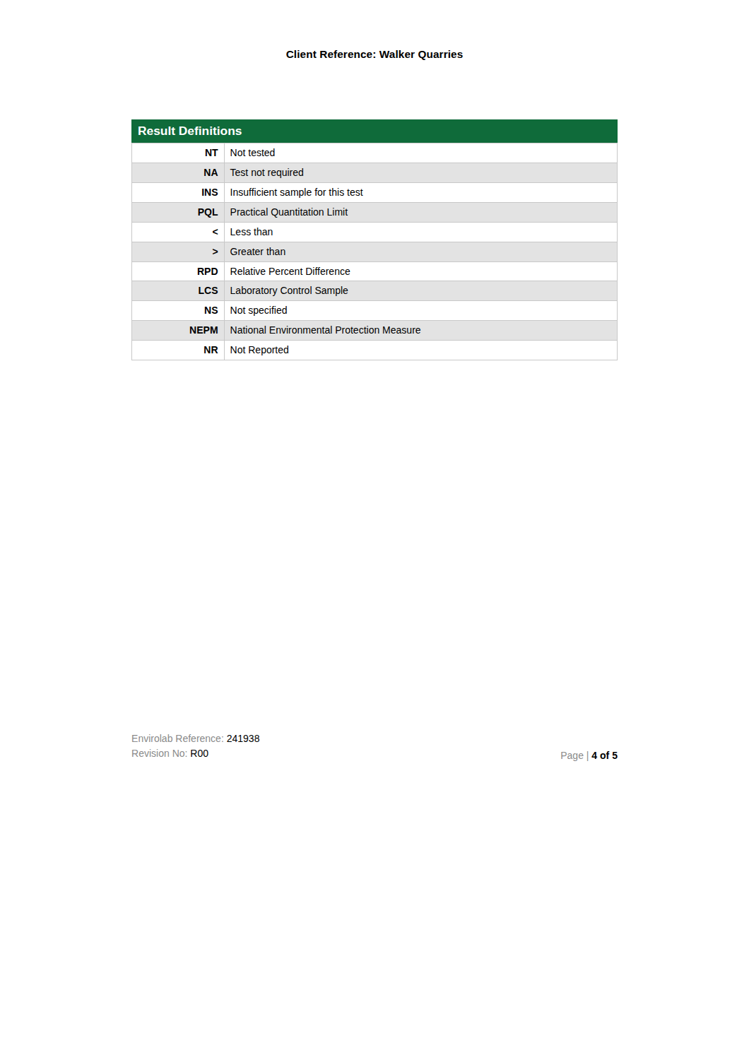Client Reference: Walker Quarries
Result Definitions
| NT | Not tested |
| NA | Test not required |
| INS | Insufficient sample for this test |
| PQL | Practical Quantitation Limit |
| < | Less than |
| > | Greater than |
| RPD | Relative Percent Difference |
| LCS | Laboratory Control Sample |
| NS | Not specified |
| NEPM | National Environmental Protection Measure |
| NR | Not Reported |
Envirolab Reference: 241938
Revision No: R00
Page | 4 of 5